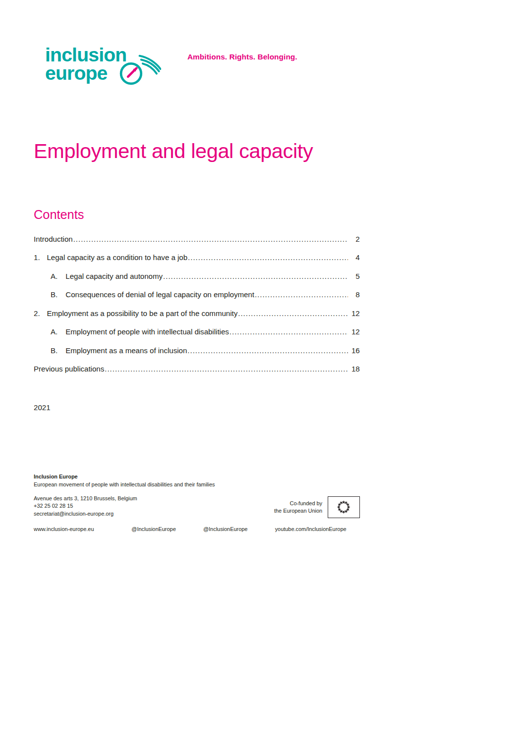inclusion europe
Ambitions. Rights. Belonging.
Employment and legal capacity
Contents
Introduction ........................................................................................................................... 2
1. Legal capacity as a condition to have a job ............................................................................ 4
A. Legal capacity and autonomy ................................................................................... 5
B. Consequences of denial of legal capacity on employment ................................................. 8
2. Employment as a possibility to be a part of the community ................................................ 12
A. Employment of people with intellectual disabilities .......................................................... 12
B. Employment as a means of inclusion ................................................................................ 16
Previous publications ............................................................................................................. 18
2021
Inclusion Europe
European movement of people with intellectual disabilities and their families
Avenue des arts 3, 1210 Brussels, Belgium
+32 25 02 28 15
secretariat@inclusion-europe.org
Co-funded by
the European Union
www.inclusion-europe.eu @InclusionEurope @InclusionEurope youtube.com/InclusionEurope